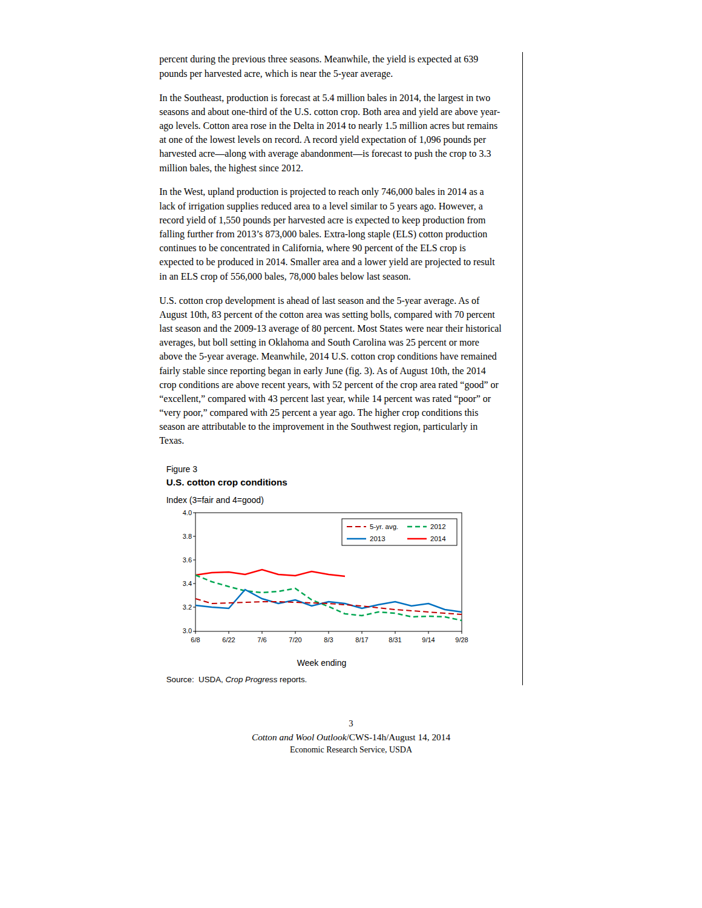percent during the previous three seasons. Meanwhile, the yield is expected at 639 pounds per harvested acre, which is near the 5-year average.
In the Southeast, production is forecast at 5.4 million bales in 2014, the largest in two seasons and about one-third of the U.S. cotton crop. Both area and yield are above year-ago levels. Cotton area rose in the Delta in 2014 to nearly 1.5 million acres but remains at one of the lowest levels on record. A record yield expectation of 1,096 pounds per harvested acre—along with average abandonment—is forecast to push the crop to 3.3 million bales, the highest since 2012.
In the West, upland production is projected to reach only 746,000 bales in 2014 as a lack of irrigation supplies reduced area to a level similar to 5 years ago. However, a record yield of 1,550 pounds per harvested acre is expected to keep production from falling further from 2013’s 873,000 bales. Extra-long staple (ELS) cotton production continues to be concentrated in California, where 90 percent of the ELS crop is expected to be produced in 2014. Smaller area and a lower yield are projected to result in an ELS crop of 556,000 bales, 78,000 bales below last season.
U.S. cotton crop development is ahead of last season and the 5-year average. As of August 10th, 83 percent of the cotton area was setting bolls, compared with 70 percent last season and the 2009-13 average of 80 percent. Most States were near their historical averages, but boll setting in Oklahoma and South Carolina was 25 percent or more above the 5-year average. Meanwhile, 2014 U.S. cotton crop conditions have remained fairly stable since reporting began in early June (fig. 3). As of August 10th, the 2014 crop conditions are above recent years, with 52 percent of the crop area rated “good” or “excellent,” compared with 43 percent last year, while 14 percent was rated “poor” or “very poor,” compared with 25 percent a year ago. The higher crop conditions this season are attributable to the improvement in the Southwest region, particularly in Texas.
Figure 3
U.S. cotton crop conditions
Index (3=fair and 4=good)
4.0 3.8 3.6 3.4 3.2 3.0 6/8 6/22 7/6 7/20 8/3 8/17 8/31 9/14 9/28 5-yr. avg. 2012 2013 2014
Week ending
Source: USDA, Crop Progress reports.
3
Cotton and Wool Outlook/CWS-14h/August 14, 2014
Economic Research Service, USDA